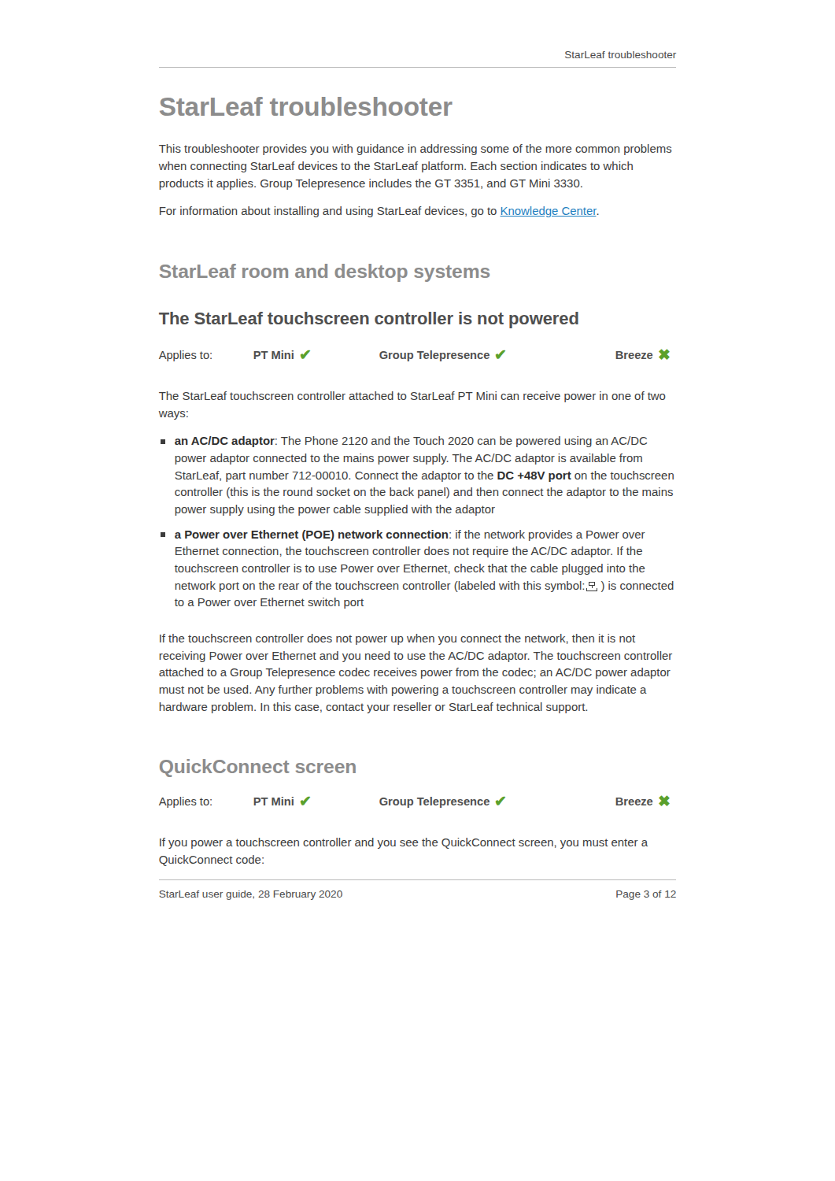StarLeaf troubleshooter
StarLeaf troubleshooter
This troubleshooter provides you with guidance in addressing some of the more common problems when connecting StarLeaf devices to the StarLeaf platform. Each section indicates to which products it applies. Group Telepresence includes the GT 3351, and GT Mini 3330.
For information about installing and using StarLeaf devices, go to Knowledge Center.
StarLeaf room and desktop systems
The StarLeaf touchscreen controller is not powered
Applies to: PT Mini ✔ Group Telepresence ✔ Breeze ✖
The StarLeaf touchscreen controller attached to StarLeaf PT Mini can receive power in one of two ways:
an AC/DC adaptor: The Phone 2120 and the Touch 2020 can be powered using an AC/DC power adaptor connected to the mains power supply. The AC/DC adaptor is available from StarLeaf, part number 712-00010. Connect the adaptor to the DC +48V port on the touchscreen controller (this is the round socket on the back panel) and then connect the adaptor to the mains power supply using the power cable supplied with the adaptor
a Power over Ethernet (POE) network connection: if the network provides a Power over Ethernet connection, the touchscreen controller does not require the AC/DC adaptor. If the touchscreen controller is to use Power over Ethernet, check that the cable plugged into the network port on the rear of the touchscreen controller (labeled with this symbol: ) is connected to a Power over Ethernet switch port
If the touchscreen controller does not power up when you connect the network, then it is not receiving Power over Ethernet and you need to use the AC/DC adaptor. The touchscreen controller attached to a Group Telepresence codec receives power from the codec; an AC/DC power adaptor must not be used. Any further problems with powering a touchscreen controller may indicate a hardware problem. In this case, contact your reseller or StarLeaf technical support.
QuickConnect screen
Applies to: PT Mini ✔ Group Telepresence ✔ Breeze ✖
If you power a touchscreen controller and you see the QuickConnect screen, you must enter a QuickConnect code:
StarLeaf user guide, 28 February 2020 Page 3 of 12